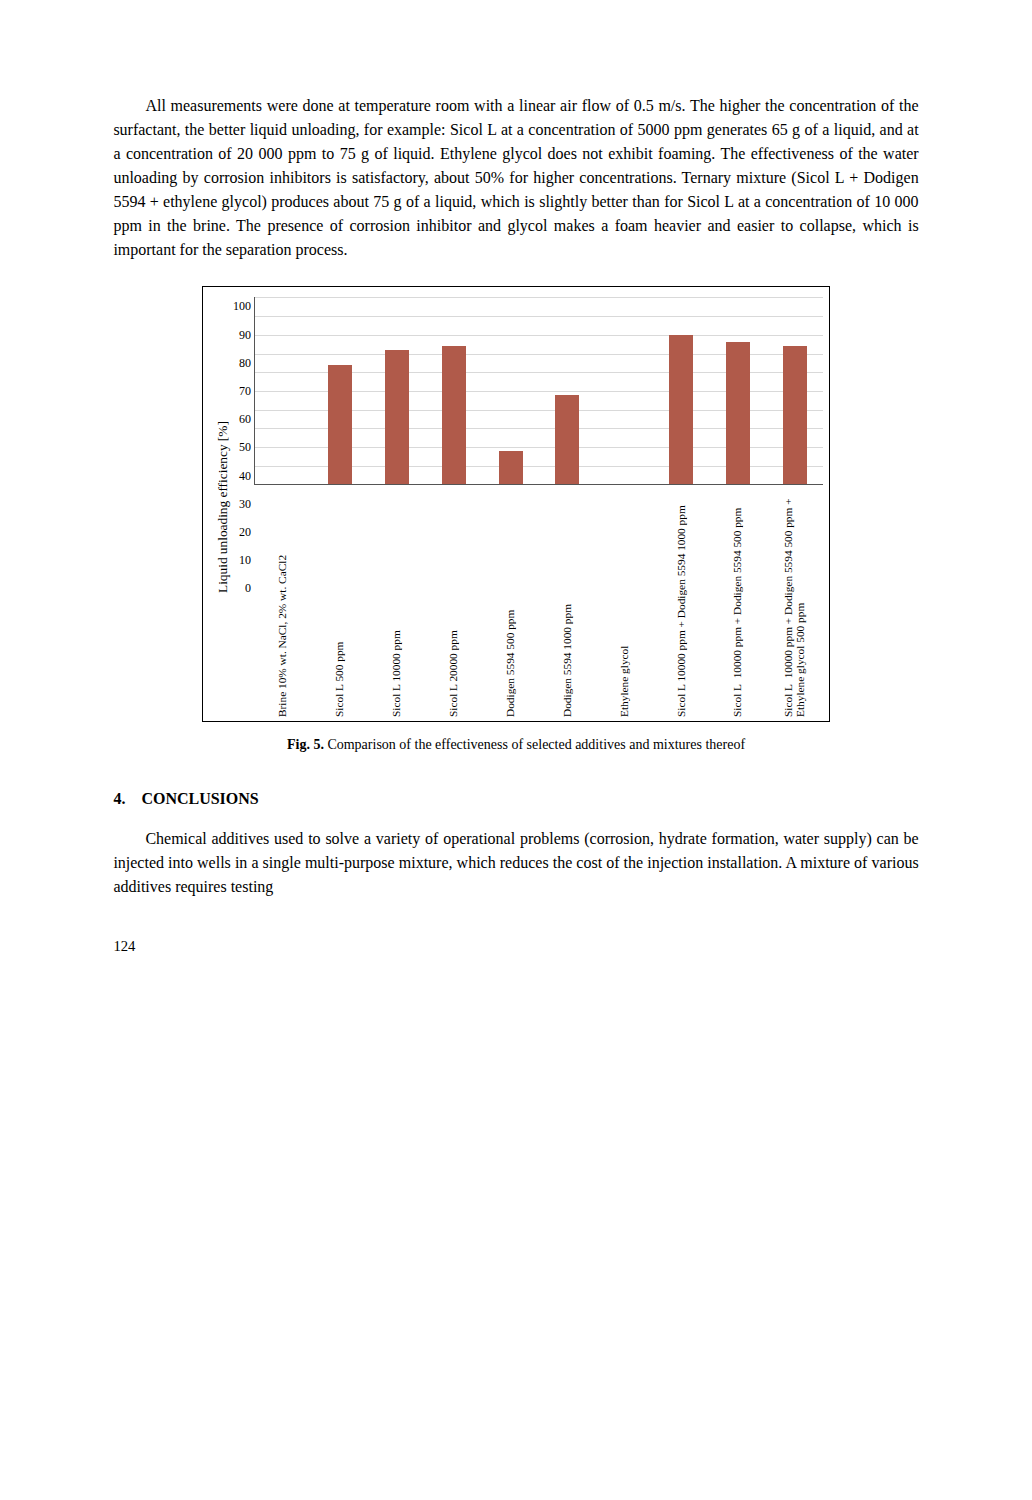All measurements were done at temperature room with a linear air flow of 0.5 m/s. The higher the concentration of the surfactant, the better liquid unloading, for example: Sicol L at a concentration of 5000 ppm generates 65 g of a liquid, and at a concentration of 20 000 ppm to 75 g of liquid. Ethylene glycol does not exhibit foaming. The effectiveness of the water unloading by corrosion inhibitors is satisfactory, about 50% for higher concentrations. Ternary mixture (Sicol L + Dodigen 5594 + ethylene glycol) produces about 75 g of a liquid, which is slightly better than for Sicol L at a concentration of 10 000 ppm in the brine. The presence of corrosion inhibitor and glycol makes a foam heavier and easier to collapse, which is important for the separation process.
Liquid unloading efficiency [%]
100
90
80
70
60
50
40
30
20
10
0
Brine 10% wt. NaCl, 2% wt. CaCl2
Sicol L 500 ppm
Sicol L 10000 ppm
Sicol L 20000 ppm
Dodigen 5594 500 ppm
Dodigen 5594 1000 ppm
Ethylene glycol
Sicol L 10000 ppm + Dodigen 5594 1000 ppm
Sicol L 10000 ppm + Dodigen 5594 500 ppm
Sicol L 10000 ppm + Dodigen 5594 500 ppm + Ethylene glycol 500 ppm
Fig. 5. Comparison of the effectiveness of selected additives and mixtures thereof
4. CONCLUSIONS
Chemical additives used to solve a variety of operational problems (corrosion, hydrate formation, water supply) can be injected into wells in a single multi-purpose mixture, which reduces the cost of the injection installation. A mixture of various additives requires testing
124